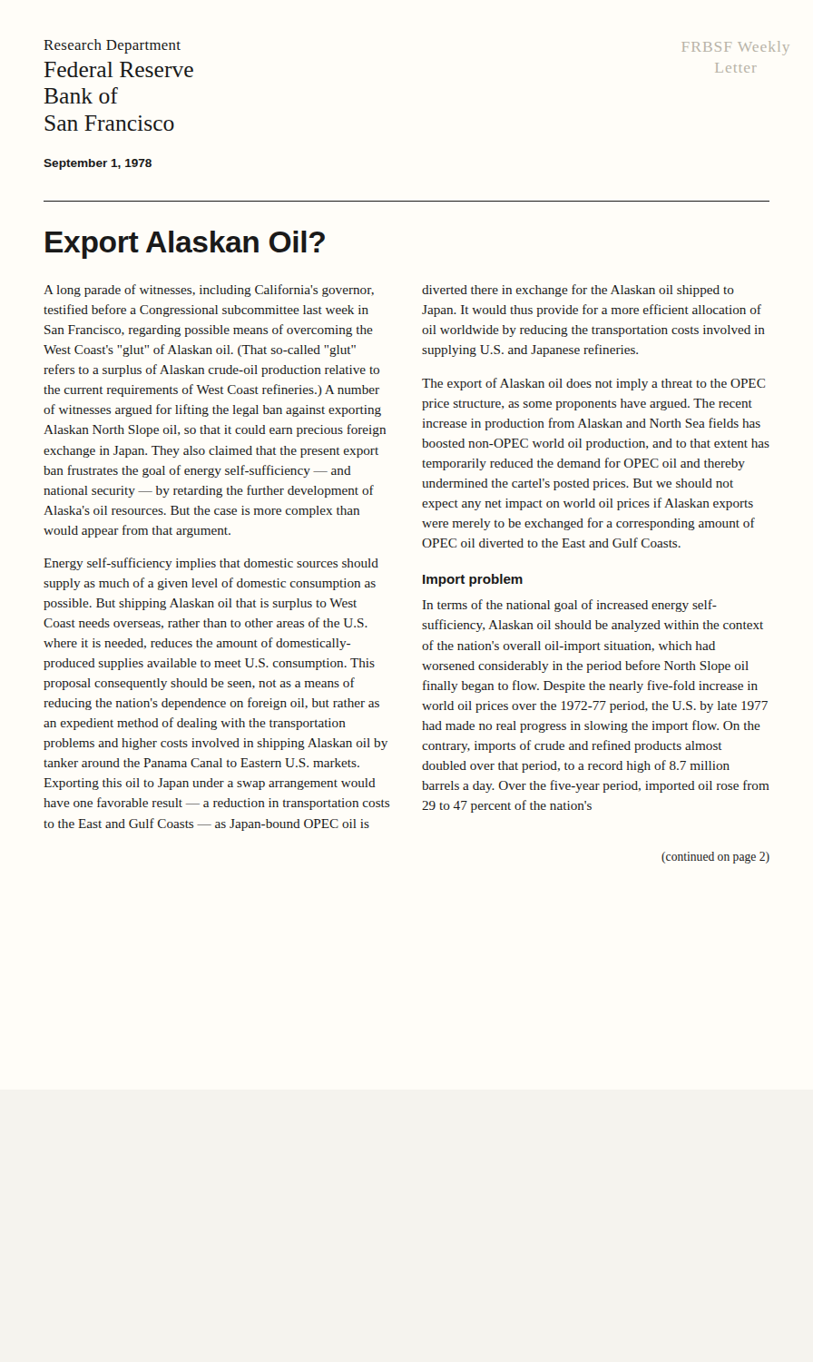Research Department
Federal Reserve Bank of San Francisco
September 1, 1978
Export Alaskan Oil?
A long parade of witnesses, including California's governor, testified before a Congressional subcommittee last week in San Francisco, regarding possible means of overcoming the West Coast's "glut" of Alaskan oil. (That so-called "glut" refers to a surplus of Alaskan crude-oil production relative to the current requirements of West Coast refineries.) A number of witnesses argued for lifting the legal ban against exporting Alaskan North Slope oil, so that it could earn precious foreign exchange in Japan. They also claimed that the present export ban frustrates the goal of energy self-sufficiency — and national security — by retarding the further development of Alaska's oil resources. But the case is more complex than would appear from that argument.
Energy self-sufficiency implies that domestic sources should supply as much of a given level of domestic consumption as possible. But shipping Alaskan oil that is surplus to West Coast needs overseas, rather than to other areas of the U.S. where it is needed, reduces the amount of domestically-produced supplies available to meet U.S. consumption. This proposal consequently should be seen, not as a means of reducing the nation's dependence on foreign oil, but rather as an expedient method of dealing with the transportation problems and higher costs involved in shipping Alaskan oil by tanker around the Panama Canal to Eastern U.S. markets. Exporting this oil to Japan under a swap arrangement would have one favorable result — a reduction in transportation costs to the East and Gulf Coasts — as Japan-bound OPEC oil is diverted there in exchange for the Alaskan oil shipped to Japan. It would thus provide for a more efficient allocation of oil worldwide by reducing the transportation costs involved in supplying U.S. and Japanese refineries.
The export of Alaskan oil does not imply a threat to the OPEC price structure, as some proponents have argued. The recent increase in production from Alaskan and North Sea fields has boosted non-OPEC world oil production, and to that extent has temporarily reduced the demand for OPEC oil and thereby undermined the cartel's posted prices. But we should not expect any net impact on world oil prices if Alaskan exports were merely to be exchanged for a corresponding amount of OPEC oil diverted to the East and Gulf Coasts.
Import problem
In terms of the national goal of increased energy self-sufficiency, Alaskan oil should be analyzed within the context of the nation's overall oil-import situation, which had worsened considerably in the period before North Slope oil finally began to flow. Despite the nearly five-fold increase in world oil prices over the 1972-77 period, the U.S. by late 1977 had made no real progress in slowing the import flow. On the contrary, imports of crude and refined products almost doubled over that period, to a record high of 8.7 million barrels a day. Over the five-year period, imported oil rose from 29 to 47 percent of the nation's
(continued on page 2)
FRBSF Weekly Letter